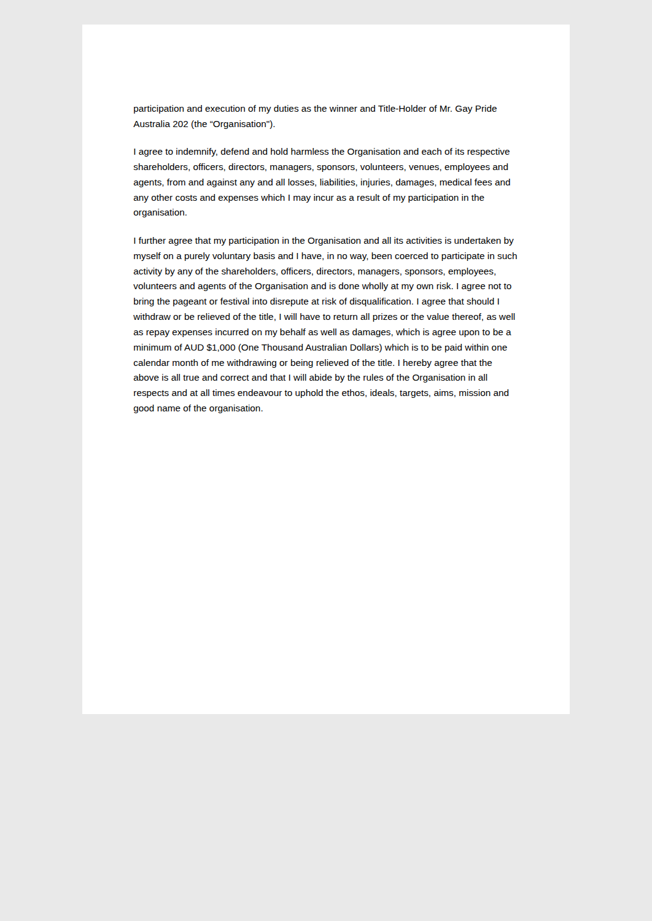participation and execution of my duties as the winner and Title-Holder of Mr. Gay Pride Australia 202 (the “Organisation").
I agree to indemnify, defend and hold harmless the Organisation and each of its respective shareholders, officers, directors, managers, sponsors, volunteers, venues, employees and agents, from and against any and all losses, liabilities, injuries, damages, medical fees and any other costs and expenses which I may incur as a result of my participation in the organisation.
I further agree that my participation in the Organisation and all its activities is undertaken by myself on a purely voluntary basis and I have, in no way, been coerced to participate in such activity by any of the shareholders, officers, directors, managers, sponsors, employees, volunteers and agents of the Organisation and is done wholly at my own risk. I agree not to bring the pageant or festival into disrepute at risk of disqualification. I agree that should I withdraw or be relieved of the title, I will have to return all prizes or the value thereof, as well as repay expenses incurred on my behalf as well as damages, which is agree upon to be a minimum of AUD $1,000 (One Thousand Australian Dollars) which is to be paid within one calendar month of me withdrawing or being relieved of the title. I hereby agree that the above is all true and correct and that I will abide by the rules of the Organisation in all respects and at all times endeavour to uphold the ethos, ideals, targets, aims, mission and good name of the organisation.